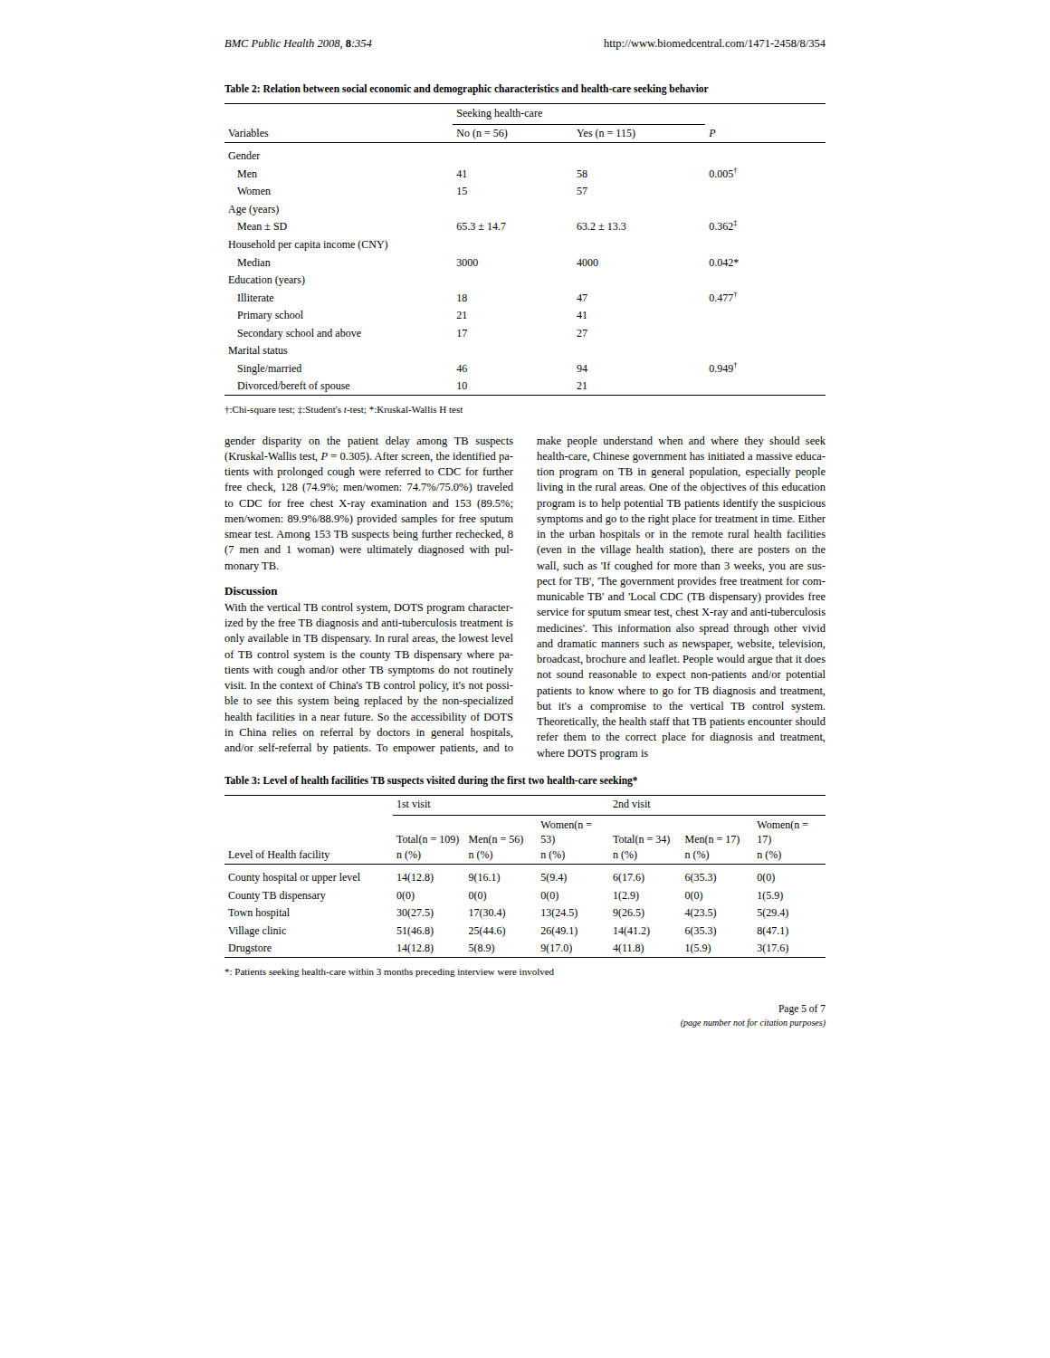BMC Public Health 2008, 8:354
http://www.biomedcentral.com/1471-2458/8/354
Table 2: Relation between social economic and demographic characteristics and health-care seeking behavior
| | Seeking health-care | |
| Variables | No (n = 56) | Yes (n = 115) | P |
| Gender | | | |
| Men | 41 | 58 | 0.005 † |
| Women | 15 | 57 | |
| Age (years) | | | |
| Mean ± SD | 65.3 ± 14.7 | 63.2 ± 13.3 | 0.362 ‡ |
| Household per capita income (CNY) | | | |
| Median | 3000 | 4000 | 0.042* |
| Education (years) | | | |
| Illiterate | 18 | 47 | 0.477 † |
| Primary school | 21 | 41 | |
| Secondary school and above | 17 | 27 | |
| Marital status | | | |
| Single/married | 46 | 94 | 0.949 † |
| Divorced/bereft of spouse | 10 | 21 | |
†:Chi-square test; ‡:Student's t-test; *:Kruskal-Wallis H test
gender disparity on the patient delay among TB suspects (Kruskal-Wallis test, P = 0.305). After screen, the identified patients with prolonged cough were referred to CDC for further free check, 128 (74.9%; men/women: 74.7%/75.0%) traveled to CDC for free chest X-ray examination and 153 (89.5%; men/women: 89.9%/88.9%) provided samples for free sputum smear test. Among 153 TB suspects being further rechecked, 8 (7 men and 1 woman) were ultimately diagnosed with pulmonary TB.
Discussion
With the vertical TB control system, DOTS program characterized by the free TB diagnosis and anti-tuberculosis treatment is only available in TB dispensary. In rural areas, the lowest level of TB control system is the county TB dispensary where patients with cough and/or other TB symptoms do not routinely visit. In the context of China's TB control policy, it's not possible to see this system being replaced by the non-specialized health facilities in a near future. So the accessibility of DOTS in China relies on referral by doctors in general hospitals, and/or self-referral by patients. To empower patients, and to make people understand when and where they should seek health-care, Chinese government has initiated a massive education program on TB in general population, especially people living in the rural areas. One of the objectives of this education program is to help potential TB patients identify the suspicious symptoms and go to the right place for treatment in time. Either in the urban hospitals or in the remote rural health facilities (even in the village health station), there are posters on the wall, such as 'If coughed for more than 3 weeks, you are suspect for TB', 'The government provides free treatment for communicable TB' and 'Local CDC (TB dispensary) provides free service for sputum smear test, chest X-ray and anti-tuberculosis medicines'. This information also spread through other vivid and dramatic manners such as newspaper, website, television, broadcast, brochure and leaflet. People would argue that it does not sound reasonable to expect non-patients and/or potential patients to know where to go for TB diagnosis and treatment, but it's a compromise to the vertical TB control system. Theoretically, the health staff that TB patients encounter should refer them to the correct place for diagnosis and treatment, where DOTS program is
Table 3: Level of health facilities TB suspects visited during the first two health-care seeking*
| | 1st visit | 2nd visit |
| Level of Health facility | Total(n = 109) n (%) | Men(n = 56) n (%) | Women(n = 53) n (%) | Total(n = 34) n (%) | Men(n = 17) n (%) | Women(n = 17) n (%) |
| County hospital or upper level | 14(12.8) | 9(16.1) | 5(9.4) | 6(17.6) | 6(35.3) | 0(0) |
| County TB dispensary | 0(0) | 0(0) | 0(0) | 1(2.9) | 0(0) | 1(5.9) |
| Town hospital | 30(27.5) | 17(30.4) | 13(24.5) | 9(26.5) | 4(23.5) | 5(29.4) |
| Village clinic | 51(46.8) | 25(44.6) | 26(49.1) | 14(41.2) | 6(35.3) | 8(47.1) |
| Drugstore | 14(12.8) | 5(8.9) | 9(17.0) | 4(11.8) | 1(5.9) | 3(17.6) |
*: Patients seeking health-care within 3 months preceding interview were involved
Page 5 of 7
(page number not for citation purposes)